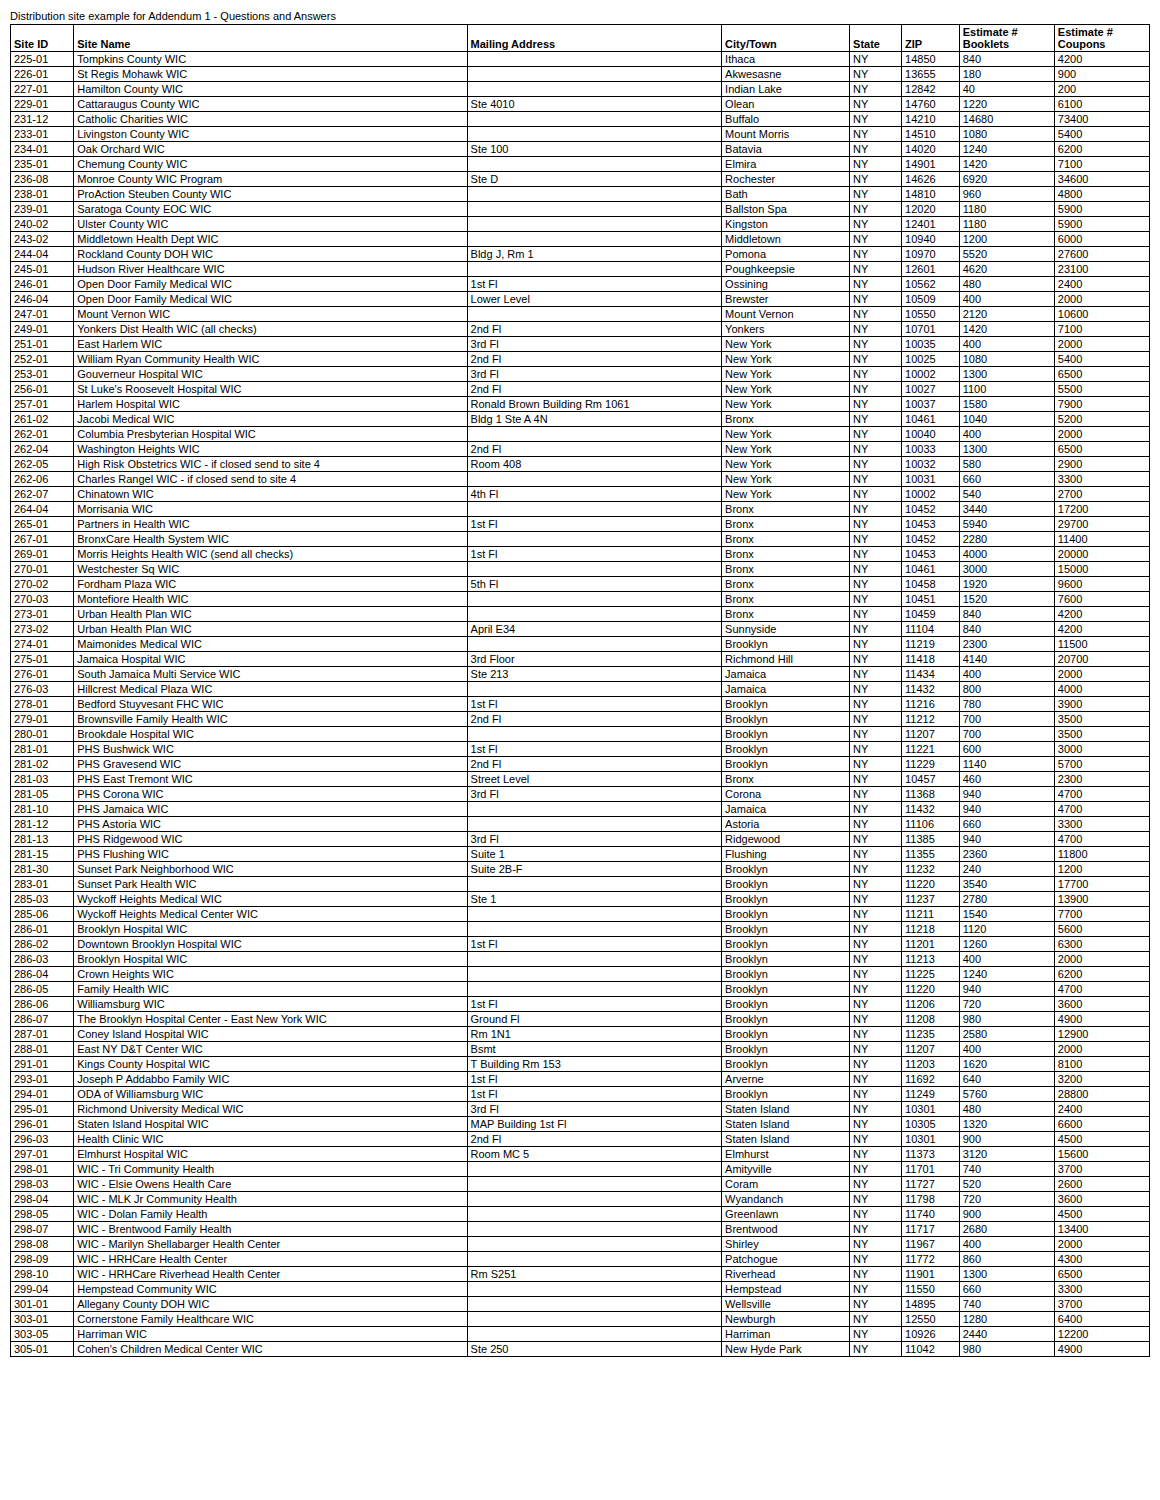Distribution site example for Addendum 1 - Questions and Answers
| Site ID | Site Name | Mailing Address | City/Town | State | ZIP | Estimate # Booklets | Estimate # Coupons |
| --- | --- | --- | --- | --- | --- | --- | --- |
| 225-01 | Tompkins County WIC | | Ithaca | NY | 14850 | 840 | 4200 |
| 226-01 | St Regis Mohawk WIC | | Akwesasne | NY | 13655 | 180 | 900 |
| 227-01 | Hamilton County WIC | | Indian Lake | NY | 12842 | 40 | 200 |
| 229-01 | Cattaraugus County WIC | Ste 4010 | Olean | NY | 14760 | 1220 | 6100 |
| 231-12 | Catholic Charities WIC | | Buffalo | NY | 14210 | 14680 | 73400 |
| 233-01 | Livingston County WIC | | Mount Morris | NY | 14510 | 1080 | 5400 |
| 234-01 | Oak Orchard WIC | Ste 100 | Batavia | NY | 14020 | 1240 | 6200 |
| 235-01 | Chemung County WIC | | Elmira | NY | 14901 | 1420 | 7100 |
| 236-08 | Monroe County WIC Program | Ste D | Rochester | NY | 14626 | 6920 | 34600 |
| 238-01 | ProAction Steuben County WIC | | Bath | NY | 14810 | 960 | 4800 |
| 239-01 | Saratoga County EOC WIC | | Ballston Spa | NY | 12020 | 1180 | 5900 |
| 240-02 | Ulster County WIC | | Kingston | NY | 12401 | 1180 | 5900 |
| 243-02 | Middletown Health Dept WIC | | Middletown | NY | 10940 | 1200 | 6000 |
| 244-04 | Rockland County DOH WIC | Bldg J, Rm 1 | Pomona | NY | 10970 | 5520 | 27600 |
| 245-01 | Hudson River Healthcare WIC | | Poughkeepsie | NY | 12601 | 4620 | 23100 |
| 246-01 | Open Door Family Medical WIC | 1st Fl | Ossining | NY | 10562 | 480 | 2400 |
| 246-04 | Open Door Family Medical WIC | Lower Level | Brewster | NY | 10509 | 400 | 2000 |
| 247-01 | Mount Vernon WIC | | Mount Vernon | NY | 10550 | 2120 | 10600 |
| 249-01 | Yonkers Dist Health WIC (all checks) | 2nd Fl | Yonkers | NY | 10701 | 1420 | 7100 |
| 251-01 | East Harlem WIC | 3rd Fl | New York | NY | 10035 | 400 | 2000 |
| 252-01 | William Ryan Community Health WIC | 2nd Fl | New York | NY | 10025 | 1080 | 5400 |
| 253-01 | Gouverneur Hospital WIC | 3rd Fl | New York | NY | 10002 | 1300 | 6500 |
| 256-01 | St Luke's Roosevelt Hospital WIC | 2nd Fl | New York | NY | 10027 | 1100 | 5500 |
| 257-01 | Harlem Hospital WIC | Ronald Brown Building Rm 1061 | New York | NY | 10037 | 1580 | 7900 |
| 261-02 | Jacobi Medical WIC | Bldg 1 Ste A 4N | Bronx | NY | 10461 | 1040 | 5200 |
| 262-01 | Columbia Presbyterian Hospital WIC | | New York | NY | 10040 | 400 | 2000 |
| 262-04 | Washington Heights WIC | 2nd Fl | New York | NY | 10033 | 1300 | 6500 |
| 262-05 | High Risk Obstetrics WIC - if closed send to site 4 | Room 408 | New York | NY | 10032 | 580 | 2900 |
| 262-06 | Charles Rangel WIC - if closed send to site 4 | | New York | NY | 10031 | 660 | 3300 |
| 262-07 | Chinatown WIC | 4th Fl | New York | NY | 10002 | 540 | 2700 |
| 264-04 | Morrisania WIC | | Bronx | NY | 10452 | 3440 | 17200 |
| 265-01 | Partners in Health WIC | 1st Fl | Bronx | NY | 10453 | 5940 | 29700 |
| 267-01 | BronxCare Health System WIC | | Bronx | NY | 10452 | 2280 | 11400 |
| 269-01 | Morris Heights Health WIC (send all checks) | 1st Fl | Bronx | NY | 10453 | 4000 | 20000 |
| 270-01 | Westchester Sq WIC | | Bronx | NY | 10461 | 3000 | 15000 |
| 270-02 | Fordham Plaza WIC | 5th Fl | Bronx | NY | 10458 | 1920 | 9600 |
| 270-03 | Montefiore Health WIC | | Bronx | NY | 10451 | 1520 | 7600 |
| 273-01 | Urban Health Plan WIC | | Bronx | NY | 10459 | 840 | 4200 |
| 273-02 | Urban Health Plan WIC | April E34 | Sunnyside | NY | 11104 | 840 | 4200 |
| 274-01 | Maimonides Medical WIC | | Brooklyn | NY | 11219 | 2300 | 11500 |
| 275-01 | Jamaica Hospital WIC | 3rd Floor | Richmond Hill | NY | 11418 | 4140 | 20700 |
| 276-01 | South Jamaica Multi Service WIC | Ste 213 | Jamaica | NY | 11434 | 400 | 2000 |
| 276-03 | Hillcrest Medical Plaza WIC | | Jamaica | NY | 11432 | 800 | 4000 |
| 278-01 | Bedford Stuyvesant FHC WIC | 1st Fl | Brooklyn | NY | 11216 | 780 | 3900 |
| 279-01 | Brownsville Family Health WIC | 2nd Fl | Brooklyn | NY | 11212 | 700 | 3500 |
| 280-01 | Brookdale Hospital WIC | | Brooklyn | NY | 11207 | 700 | 3500 |
| 281-01 | PHS Bushwick WIC | 1st Fl | Brooklyn | NY | 11221 | 600 | 3000 |
| 281-02 | PHS Gravesend WIC | 2nd Fl | Brooklyn | NY | 11229 | 1140 | 5700 |
| 281-03 | PHS East Tremont WIC | Street Level | Bronx | NY | 10457 | 460 | 2300 |
| 281-05 | PHS Corona WIC | 3rd Fl | Corona | NY | 11368 | 940 | 4700 |
| 281-10 | PHS Jamaica WIC | | Jamaica | NY | 11432 | 940 | 4700 |
| 281-12 | PHS Astoria WIC | | Astoria | NY | 11106 | 660 | 3300 |
| 281-13 | PHS Ridgewood WIC | 3rd Fl | Ridgewood | NY | 11385 | 940 | 4700 |
| 281-15 | PHS Flushing WIC | Suite 1 | Flushing | NY | 11355 | 2360 | 11800 |
| 281-30 | Sunset Park Neighborhood WIC | Suite 2B-F | Brooklyn | NY | 11232 | 240 | 1200 |
| 283-01 | Sunset Park Health WIC | | Brooklyn | NY | 11220 | 3540 | 17700 |
| 285-03 | Wyckoff Heights Medical WIC | Ste 1 | Brooklyn | NY | 11237 | 2780 | 13900 |
| 285-06 | Wyckoff Heights Medical Center WIC | | Brooklyn | NY | 11211 | 1540 | 7700 |
| 286-01 | Brooklyn Hospital WIC | | Brooklyn | NY | 11218 | 1120 | 5600 |
| 286-02 | Downtown Brooklyn Hospital WIC | 1st Fl | Brooklyn | NY | 11201 | 1260 | 6300 |
| 286-03 | Brooklyn Hospital WIC | | Brooklyn | NY | 11213 | 400 | 2000 |
| 286-04 | Crown Heights WIC | | Brooklyn | NY | 11225 | 1240 | 6200 |
| 286-05 | Family Health WIC | | Brooklyn | NY | 11220 | 940 | 4700 |
| 286-06 | Williamsburg WIC | 1st Fl | Brooklyn | NY | 11206 | 720 | 3600 |
| 286-07 | The Brooklyn Hospital Center - East New York WIC | Ground Fl | Brooklyn | NY | 11208 | 980 | 4900 |
| 287-01 | Coney Island Hospital WIC | Rm 1N1 | Brooklyn | NY | 11235 | 2580 | 12900 |
| 288-01 | East NY D&T Center WIC | Bsmt | Brooklyn | NY | 11207 | 400 | 2000 |
| 291-01 | Kings County Hospital WIC | T Building Rm 153 | Brooklyn | NY | 11203 | 1620 | 8100 |
| 293-01 | Joseph P Addabbo Family WIC | 1st Fl | Arverne | NY | 11692 | 640 | 3200 |
| 294-01 | ODA of Williamsburg WIC | 1st Fl | Brooklyn | NY | 11249 | 5760 | 28800 |
| 295-01 | Richmond University Medical WIC | 3rd Fl | Staten Island | NY | 10301 | 480 | 2400 |
| 296-01 | Staten Island Hospital WIC | MAP Building 1st Fl | Staten Island | NY | 10305 | 1320 | 6600 |
| 296-03 | Health Clinic WIC | 2nd Fl | Staten Island | NY | 10301 | 900 | 4500 |
| 297-01 | Elmhurst Hospital WIC | Room MC 5 | Elmhurst | NY | 11373 | 3120 | 15600 |
| 298-01 | WIC - Tri Community Health | | Amityville | NY | 11701 | 740 | 3700 |
| 298-03 | WIC - Elsie Owens Health Care | | Coram | NY | 11727 | 520 | 2600 |
| 298-04 | WIC - MLK Jr Community Health | | Wyandanch | NY | 11798 | 720 | 3600 |
| 298-05 | WIC - Dolan Family Health | | Greenlawn | NY | 11740 | 900 | 4500 |
| 298-07 | WIC - Brentwood Family Health | | Brentwood | NY | 11717 | 2680 | 13400 |
| 298-08 | WIC - Marilyn Shellabarger Health Center | | Shirley | NY | 11967 | 400 | 2000 |
| 298-09 | WIC - HRHCare Health Center | | Patchogue | NY | 11772 | 860 | 4300 |
| 298-10 | WIC - HRHCare Riverhead Health Center | Rm S251 | Riverhead | NY | 11901 | 1300 | 6500 |
| 299-04 | Hempstead Community WIC | | Hempstead | NY | 11550 | 660 | 3300 |
| 301-01 | Allegany County DOH WIC | | Wellsville | NY | 14895 | 740 | 3700 |
| 303-01 | Cornerstone Family Healthcare WIC | | Newburgh | NY | 12550 | 1280 | 6400 |
| 303-05 | Harriman WIC | | Harriman | NY | 10926 | 2440 | 12200 |
| 305-01 | Cohen's Children Medical Center WIC | Ste 250 | New Hyde Park | NY | 11042 | 980 | 4900 |